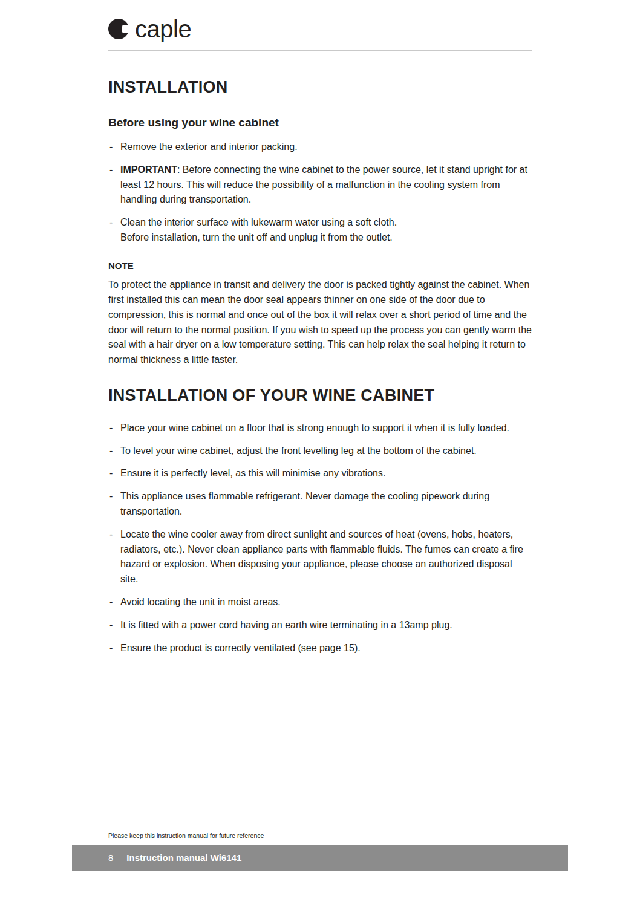caple
INSTALLATION
Before using your wine cabinet
Remove the exterior and interior packing.
IMPORTANT: Before connecting the wine cabinet to the power source, let it stand upright for at least 12 hours. This will reduce the possibility of a malfunction in the cooling system from handling during transportation.
Clean the interior surface with lukewarm water using a soft cloth.
Before installation, turn the unit off and unplug it from the outlet.
NOTE
To protect the appliance in transit and delivery the door is packed tightly against the cabinet. When first installed this can mean the door seal appears thinner on one side of the door due to compression, this is normal and once out of the box it will relax over a short period of time and the door will return to the normal position. If you wish to speed up the process you can gently warm the seal with a hair dryer on a low temperature setting. This can help relax the seal helping it return to normal thickness a little faster.
INSTALLATION OF YOUR WINE CABINET
Place your wine cabinet on a floor that is strong enough to support it when it is fully loaded.
To level your wine cabinet, adjust the front levelling leg at the bottom of the cabinet.
Ensure it is perfectly level, as this will minimise any vibrations.
This appliance uses flammable refrigerant. Never damage the cooling pipework during transportation.
Locate the wine cooler away from direct sunlight and sources of heat (ovens, hobs, heaters, radiators, etc.). Never clean appliance parts with flammable fluids. The fumes can create a fire hazard or explosion. When disposing your appliance, please choose an authorized disposal site.
Avoid locating the unit in moist areas.
It is fitted with a power cord having an earth wire terminating in a 13amp plug.
Ensure the product is correctly ventilated (see page 15).
Please keep this instruction manual for future reference
8 Instruction manual Wi6141